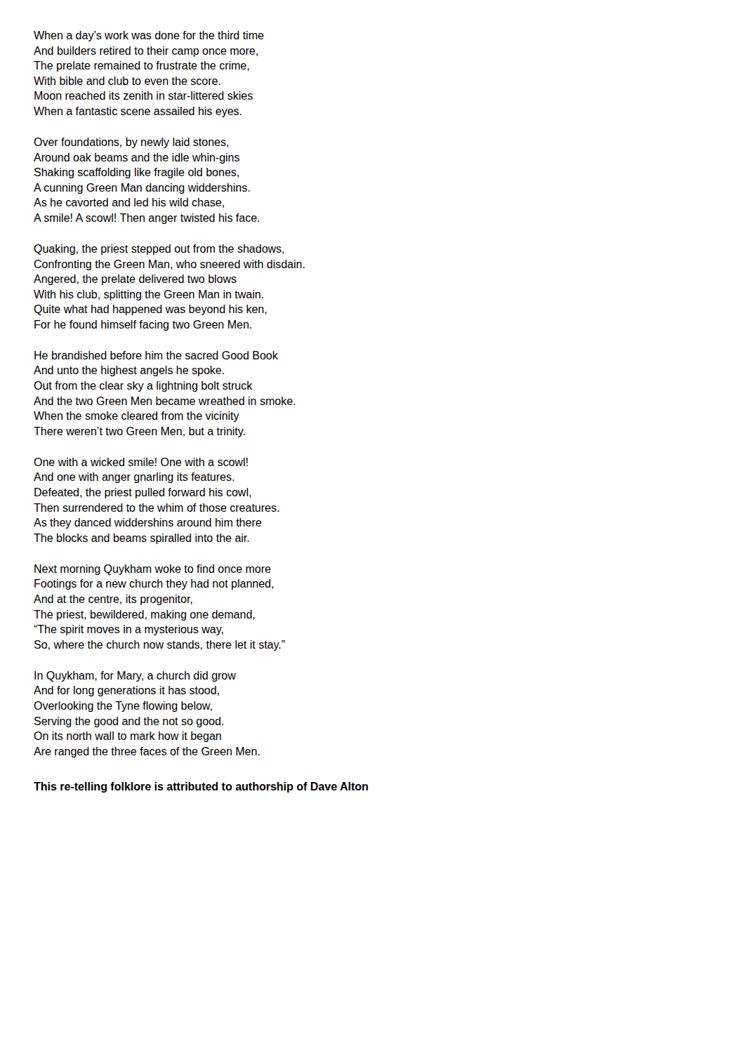When a day’s work was done for the third time
And builders retired to their camp once more,
The prelate remained to frustrate the crime,
With bible and club to even the score.
Moon reached its zenith in star-littered skies
When a fantastic scene assailed his eyes.
Over foundations, by newly laid stones,
Around oak beams and the idle whin-gins
Shaking scaffolding like fragile old bones,
A cunning Green Man dancing widdershins.
As he cavorted and led his wild chase,
A smile! A scowl! Then anger twisted his face.
Quaking, the priest stepped out from the shadows,
Confronting the Green Man, who sneered with disdain.
Angered, the prelate delivered two blows
With his club, splitting the Green Man in twain.
Quite what had happened was beyond his ken,
For he found himself facing two Green Men.
He brandished before him the sacred Good Book
And unto the highest angels he spoke.
Out from the clear sky a lightning bolt struck
And the two Green Men became wreathed in smoke.
When the smoke cleared from the vicinity
There weren’t two Green Men, but a trinity.
One with a wicked smile! One with a scowl!
And one with anger gnarling its features.
Defeated, the priest pulled forward his cowl,
Then surrendered to the whim of those creatures.
As they danced widdershins around him there
The blocks and beams spiralled into the air.
Next morning Quykham woke to find once more
Footings for a new church they had not planned,
And at the centre, its progenitor,
The priest, bewildered, making one demand,
“The spirit moves in a mysterious way,
So, where the church now stands, there let it stay.”
In Quykham, for Mary, a church did grow
And for long generations it has stood,
Overlooking the Tyne flowing below,
Serving the good and the not so good.
On its north wall to mark how it began
Are ranged the three faces of the Green Men.
This re-telling folklore is attributed to authorship of Dave Alton